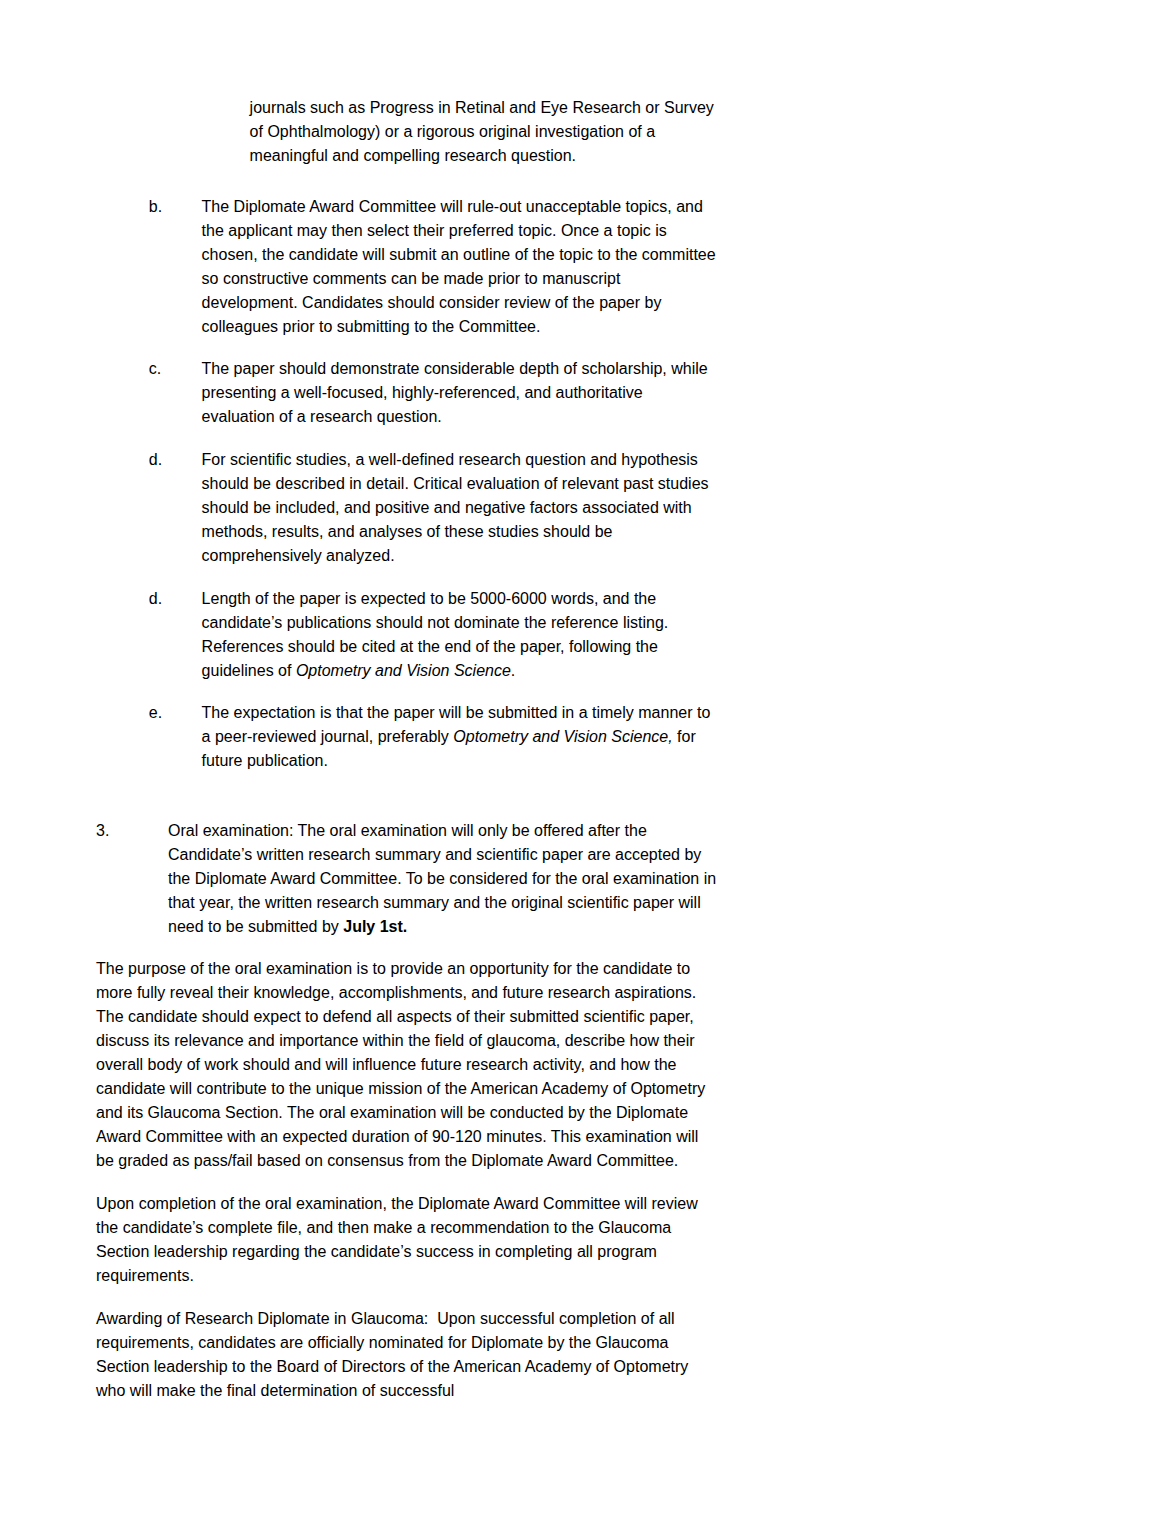journals such as Progress in Retinal and Eye Research or Survey of Ophthalmology) or a rigorous original investigation of a meaningful and compelling research question.
b. The Diplomate Award Committee will rule-out unacceptable topics, and the applicant may then select their preferred topic. Once a topic is chosen, the candidate will submit an outline of the topic to the committee so constructive comments can be made prior to manuscript development. Candidates should consider review of the paper by colleagues prior to submitting to the Committee.
c. The paper should demonstrate considerable depth of scholarship, while presenting a well-focused, highly-referenced, and authoritative evaluation of a research question.
d. For scientific studies, a well-defined research question and hypothesis should be described in detail. Critical evaluation of relevant past studies should be included, and positive and negative factors associated with methods, results, and analyses of these studies should be comprehensively analyzed.
d. Length of the paper is expected to be 5000-6000 words, and the candidate’s publications should not dominate the reference listing. References should be cited at the end of the paper, following the guidelines of Optometry and Vision Science.
e. The expectation is that the paper will be submitted in a timely manner to a peer-reviewed journal, preferably Optometry and Vision Science, for future publication.
3. Oral examination: The oral examination will only be offered after the Candidate’s written research summary and scientific paper are accepted by the Diplomate Award Committee. To be considered for the oral examination in that year, the written research summary and the original scientific paper will need to be submitted by July 1st.
The purpose of the oral examination is to provide an opportunity for the candidate to more fully reveal their knowledge, accomplishments, and future research aspirations. The candidate should expect to defend all aspects of their submitted scientific paper, discuss its relevance and importance within the field of glaucoma, describe how their overall body of work should and will influence future research activity, and how the candidate will contribute to the unique mission of the American Academy of Optometry and its Glaucoma Section. The oral examination will be conducted by the Diplomate Award Committee with an expected duration of 90-120 minutes. This examination will be graded as pass/fail based on consensus from the Diplomate Award Committee.
Upon completion of the oral examination, the Diplomate Award Committee will review the candidate’s complete file, and then make a recommendation to the Glaucoma Section leadership regarding the candidate’s success in completing all program requirements.
Awarding of Research Diplomate in Glaucoma: Upon successful completion of all requirements, candidates are officially nominated for Diplomate by the Glaucoma Section leadership to the Board of Directors of the American Academy of Optometry who will make the final determination of successful